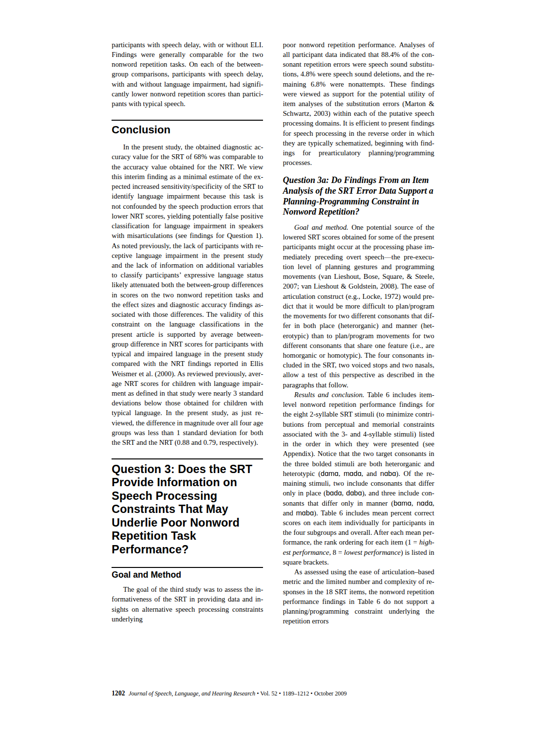participants with speech delay, with or without ELI. Findings were generally comparable for the two nonword repetition tasks. On each of the between-group comparisons, participants with speech delay, with and without language impairment, had significantly lower nonword repetition scores than participants with typical speech.
Conclusion
In the present study, the obtained diagnostic accuracy value for the SRT of 68% was comparable to the accuracy value obtained for the NRT. We view this interim finding as a minimal estimate of the expected increased sensitivity/specificity of the SRT to identify language impairment because this task is not confounded by the speech production errors that lower NRT scores, yielding potentially false positive classification for language impairment in speakers with misarticulations (see findings for Question 1). As noted previously, the lack of participants with receptive language impairment in the present study and the lack of information on additional variables to classify participants’ expressive language status likely attenuated both the between-group differences in scores on the two nonword repetition tasks and the effect sizes and diagnostic accuracy findings associated with those differences. The validity of this constraint on the language classifications in the present article is supported by average between-group difference in NRT scores for participants with typical and impaired language in the present study compared with the NRT findings reported in Ellis Weismer et al. (2000). As reviewed previously, average NRT scores for children with language impairment as defined in that study were nearly 3 standard deviations below those obtained for children with typical language. In the present study, as just reviewed, the difference in magnitude over all four age groups was less than 1 standard deviation for both the SRT and the NRT (0.88 and 0.79, respectively).
Question 3: Does the SRT Provide Information on Speech Processing Constraints That May Underlie Poor Nonword Repetition Task Performance?
Goal and Method
The goal of the third study was to assess the informativeness of the SRT in providing data and insights on alternative speech processing constraints underlying
poor nonword repetition performance. Analyses of all participant data indicated that 88.4% of the consonant repetition errors were speech sound substitutions, 4.8% were speech sound deletions, and the remaining 6.8% were nonattempts. These findings were viewed as support for the potential utility of item analyses of the substitution errors (Marton & Schwartz, 2003) within each of the putative speech processing domains. It is efficient to present findings for speech processing in the reverse order in which they are typically schematized, beginning with findings for prearticulatory planning/programming processes.
Question 3a: Do Findings From an Item Analysis of the SRT Error Data Support a Planning-Programming Constraint in Nonword Repetition?
Goal and method. One potential source of the lowered SRT scores obtained for some of the present participants might occur at the processing phase immediately preceding overt speech—the pre-execution level of planning gestures and programming movements (van Lieshout, Bose, Square, & Steele, 2007; van Lieshout & Goldstein, 2008). The ease of articulation construct (e.g., Locke, 1972) would predict that it would be more difficult to plan/program the movements for two different consonants that differ in both place (heterorganic) and manner (heterotypic) than to plan/program movements for two different consonants that share one feature (i.e., are homorganic or homotypic). The four consonants included in the SRT, two voiced stops and two nasals, allow a test of this perspective as described in the paragraphs that follow.
Results and conclusion. Table 6 includes item-level nonword repetition performance findings for the eight 2-syllable SRT stimuli (to minimize contributions from perceptual and memorial constraints associated with the 3- and 4-syllable stimuli) listed in the order in which they were presented (see Appendix). Notice that the two target consonants in the three bolded stimuli are both heterorganic and heterotypic (dɑmɑ, mɑdɑ, and nɑbɑ). Of the remaining stimuli, two include consonants that differ only in place (bɑdɑ, dɑbɑ), and three include consonants that differ only in manner (bɑmɑ, nɑdɑ, and mɑbɑ). Table 6 includes mean percent correct scores on each item individually for participants in the four subgroups and overall. After each mean performance, the rank ordering for each item (1 = highest performance, 8 = lowest performance) is listed in square brackets.
As assessed using the ease of articulation–based metric and the limited number and complexity of responses in the 18 SRT items, the nonword repetition performance findings in Table 6 do not support a planning/programming constraint underlying the repetition errors
1202 Journal of Speech, Language, and Hearing Research • Vol. 52 • 1189–1212 • October 2009